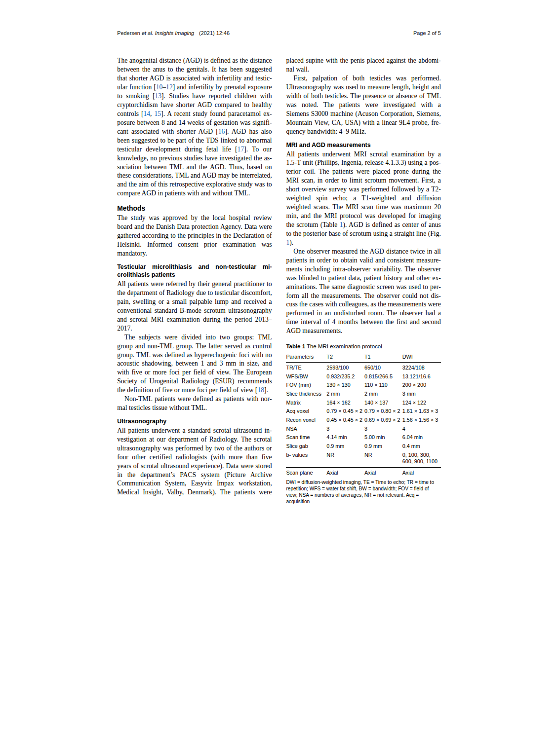Pedersen et al. Insights Imaging(2021) 12:46
Page 2 of 5
The anogenital distance (AGD) is defined as the distance between the anus to the genitals. It has been suggested that shorter AGD is associated with infertility and testicular function [10–12] and infertility by prenatal exposure to smoking [13]. Studies have reported children with cryptorchidism have shorter AGD compared to healthy controls [14, 15]. A recent study found paracetamol exposure between 8 and 14 weeks of gestation was significant associated with shorter AGD [16]. AGD has also been suggested to be part of the TDS linked to abnormal testicular development during fetal life [17]. To our knowledge, no previous studies have investigated the association between TML and the AGD. Thus, based on these considerations, TML and AGD may be interrelated, and the aim of this retrospective explorative study was to compare AGD in patients with and without TML.
Methods
The study was approved by the local hospital review board and the Danish Data protection Agency. Data were gathered according to the principles in the Declaration of Helsinki. Informed consent prior examination was mandatory.
Testicular microlithiasis and non-testicular microlithiasis patients
All patients were referred by their general practitioner to the department of Radiology due to testicular discomfort, pain, swelling or a small palpable lump and received a conventional standard B-mode scrotum ultrasonography and scrotal MRI examination during the period 2013–2017.
The subjects were divided into two groups: TML group and non-TML group. The latter served as control group. TML was defined as hyperechogenic foci with no acoustic shadowing, between 1 and 3 mm in size, and with five or more foci per field of view. The European Society of Urogenital Radiology (ESUR) recommends the definition of five or more foci per field of view [18].
Non-TML patients were defined as patients with normal testicles tissue without TML.
Ultrasonography
All patients underwent a standard scrotal ultrasound investigation at our department of Radiology. The scrotal ultrasonography was performed by two of the authors or four other certified radiologists (with more than five years of scrotal ultrasound experience). Data were stored in the department’s PACS system (Picture Archive Communication System, Easyviz Impax workstation, Medical Insight, Valby, Denmark). The patients were placed supine with the penis placed against the abdominal wall.
First, palpation of both testicles was performed. Ultrasonography was used to measure length, height and width of both testicles. The presence or absence of TML was noted. The patients were investigated with a Siemens S3000 machine (Acuson Corporation, Siemens, Mountain View, CA, USA) with a linear 9L4 probe, frequency bandwidth: 4–9 MHz.
MRI and AGD measurements
All patients underwent MRI scrotal examination by a 1.5-T unit (Phillips, Ingenia, release 4.1.3.3) using a posterior coil. The patients were placed prone during the MRI scan, in order to limit scrotum movement. First, a short overview survey was performed followed by a T2-weighted spin echo; a T1-weighted and diffusion weighted scans. The MRI scan time was maximum 20 min, and the MRI protocol was developed for imaging the scrotum (Table 1). AGD is defined as center of anus to the posterior base of scrotum using a straight line (Fig. 1).
One observer measured the AGD distance twice in all patients in order to obtain valid and consistent measurements including intra-observer variability. The observer was blinded to patient data, patient history and other examinations. The same diagnostic screen was used to perform all the measurements. The observer could not discuss the cases with colleagues, as the measurements were performed in an undisturbed room. The observer had a time interval of 4 months between the first and second AGD measurements.
Table 1 The MRI examination protocol
| Parameters | T2 | T1 | DWI |
| --- | --- | --- | --- |
| TR/TE | 2593/100 | 650/10 | 3224/108 |
| WFS/BW | 0.932/235.2 | 0.815/266.5 | 13.121/16.6 |
| FOV (mm) | 130 × 130 | 110 × 110 | 200 × 200 |
| Slice thickness | 2 mm | 2 mm | 3 mm |
| Matrix | 164 × 162 | 140 × 137 | 124 × 122 |
| Acq voxel | 0.79 × 0.45 × 2 | 0.79 × 0.80 × 2 | 1.61 × 1.63 × 3 |
| Recon voxel | 0.45 × 0.45 × 2 | 0.69 × 0.69 × 2 | 1.56 × 1.56 × 3 |
| NSA | 3 | 3 | 4 |
| Scan time | 4.14 min | 5.00 min | 6.04 min |
| Slice gab | 0.9 mm | 0.9 mm | 0.4 mm |
| b- values | NR | NR | 0, 100, 300, 600, 900, 1100 |
| Scan plane | Axial | Axial | Axial |
DWI = diffusion-weighted imaging, TE = Time to echo; TR = time to repetition; WFS = water fat shift, BW = bandwidth; FOV = field of view; NSA = numbers of averages, NR = not relevant. Acq = acquisition